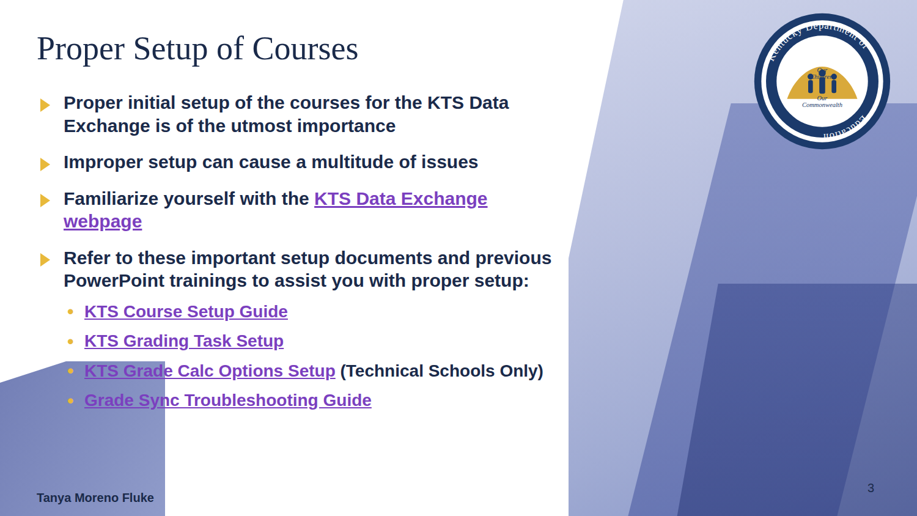Kentucky Department of Education Our Children, Our Commonwealth
Proper Setup of Courses
Proper initial setup of the courses for the KTS Data Exchange is of the utmost importance
Improper setup can cause a multitude of issues
Familiarize yourself with the KTS Data Exchange webpage
Refer to these important setup documents and previous PowerPoint trainings to assist you with proper setup:
KTS Course Setup Guide
KTS Grading Task Setup
KTS Grade Calc Options Setup (Technical Schools Only)
Grade Sync Troubleshooting Guide
3
Tanya Moreno Fluke